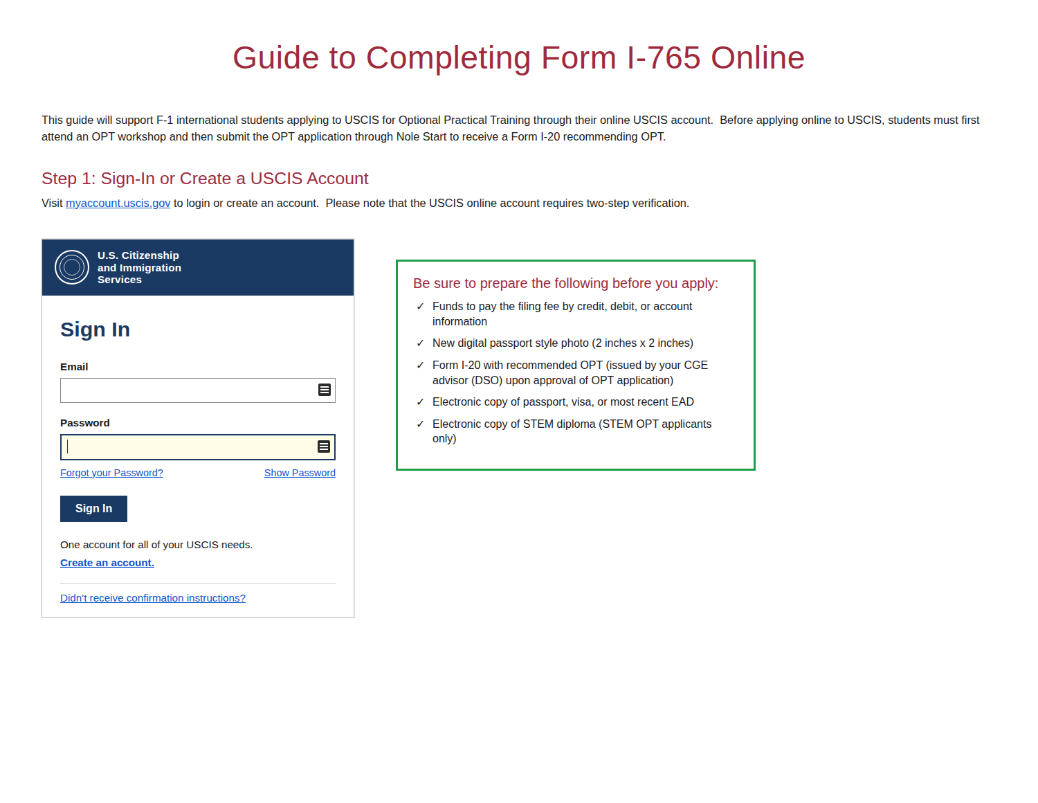Guide to Completing Form I-765 Online
This guide will support F-1 international students applying to USCIS for Optional Practical Training through their online USCIS account. Before applying online to USCIS, students must first attend an OPT workshop and then submit the OPT application through Nole Start to receive a Form I-20 recommending OPT.
Step 1: Sign-In or Create a USCIS Account
Visit myaccount.uscis.gov to login or create an account. Please note that the USCIS online account requires two-step verification.
U.S. Citizenship
and Immigration
Services
Sign In
Email
Password
Forgot your Password? Show Password
Sign In
One account for all of your USCIS needs.
Create an account.
Didn't receive confirmation instructions?
Be sure to prepare the following before you apply:
Funds to pay the filing fee by credit, debit, or account information
New digital passport style photo (2 inches x 2 inches)
Form I-20 with recommended OPT (issued by your CGE advisor (DSO) upon approval of OPT application)
Electronic copy of passport, visa, or most recent EAD
Electronic copy of STEM diploma (STEM OPT applicants only)